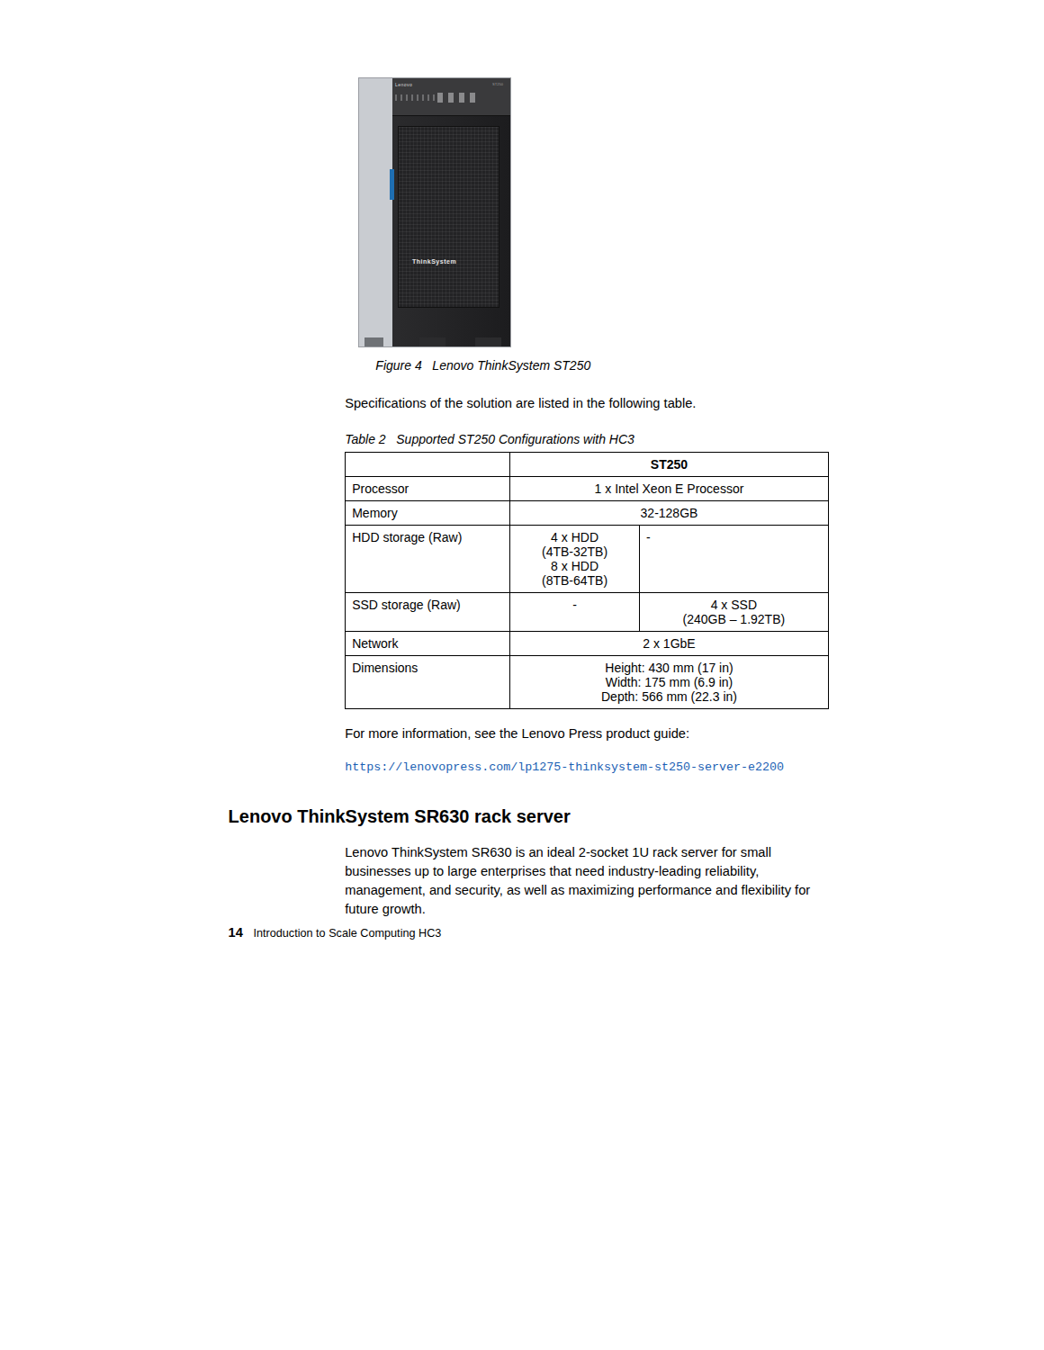Lenovo
ST250
ThinkSystem
Figure 4 Lenovo ThinkSystem ST250
Specifications of the solution are listed in the following table.
Table 2 Supported ST250 Configurations with HC3
| | ST250 |
| Processor | 1 x Intel Xeon E Processor |
| Memory | 32-128GB |
| HDD storage (Raw) | 4 x HDD (4TB-32TB) 8 x HDD (8TB-64TB) | - |
| SSD storage (Raw) | - | 4 x SSD (240GB – 1.92TB) |
| Network | 2 x 1GbE |
| Dimensions | Height: 430 mm (17 in) Width: 175 mm (6.9 in) Depth: 566 mm (22.3 in) |
For more information, see the Lenovo Press product guide:
https://lenovopress.com/lp1275-thinksystem-st250-server-e2200
Lenovo ThinkSystem SR630 rack server
Lenovo ThinkSystem SR630 is an ideal 2-socket 1U rack server for small businesses up to large enterprises that need industry-leading reliability, management, and security, as well as maximizing performance and flexibility for future growth.
14 Introduction to Scale Computing HC3